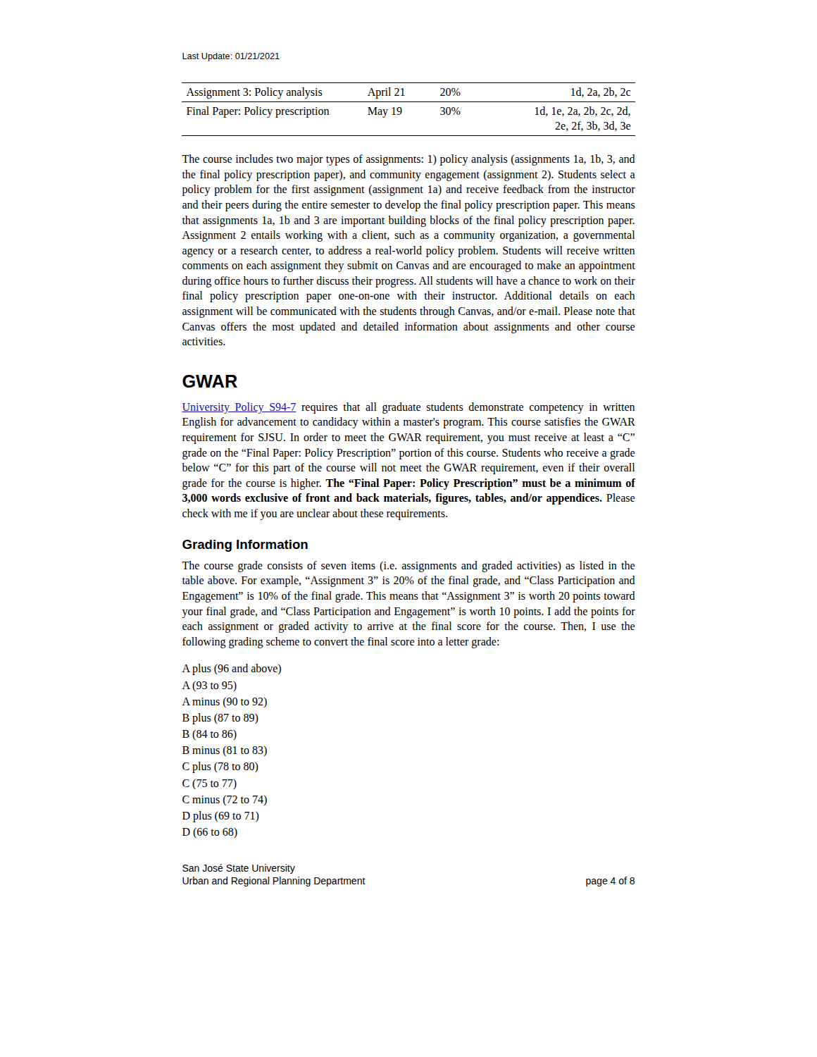Last Update: 01/21/2021
| Assignment 3: Policy analysis | April 21 | 20% | 1d, 2a, 2b, 2c |
| Final Paper: Policy prescription | May 19 | 30% | 1d, 1e, 2a, 2b, 2c, 2d, 2e, 2f, 3b, 3d, 3e |
The course includes two major types of assignments: 1) policy analysis (assignments 1a, 1b, 3, and the final policy prescription paper), and community engagement (assignment 2). Students select a policy problem for the first assignment (assignment 1a) and receive feedback from the instructor and their peers during the entire semester to develop the final policy prescription paper. This means that assignments 1a, 1b and 3 are important building blocks of the final policy prescription paper. Assignment 2 entails working with a client, such as a community organization, a governmental agency or a research center, to address a real-world policy problem. Students will receive written comments on each assignment they submit on Canvas and are encouraged to make an appointment during office hours to further discuss their progress. All students will have a chance to work on their final policy prescription paper one-on-one with their instructor. Additional details on each assignment will be communicated with the students through Canvas, and/or e-mail. Please note that Canvas offers the most updated and detailed information about assignments and other course activities.
GWAR
University Policy S94-7 requires that all graduate students demonstrate competency in written English for advancement to candidacy within a master's program. This course satisfies the GWAR requirement for SJSU. In order to meet the GWAR requirement, you must receive at least a “C” grade on the “Final Paper: Policy Prescription” portion of this course. Students who receive a grade below “C” for this part of the course will not meet the GWAR requirement, even if their overall grade for the course is higher. The “Final Paper: Policy Prescription” must be a minimum of 3,000 words exclusive of front and back materials, figures, tables, and/or appendices. Please check with me if you are unclear about these requirements.
Grading Information
The course grade consists of seven items (i.e. assignments and graded activities) as listed in the table above. For example, “Assignment 3” is 20% of the final grade, and “Class Participation and Engagement” is 10% of the final grade. This means that “Assignment 3” is worth 20 points toward your final grade, and “Class Participation and Engagement” is worth 10 points. I add the points for each assignment or graded activity to arrive at the final score for the course. Then, I use the following grading scheme to convert the final score into a letter grade:
A plus (96 and above)
A (93 to 95)
A minus (90 to 92)
B plus (87 to 89)
B (84 to 86)
B minus (81 to 83)
C plus (78 to 80)
C (75 to 77)
C minus (72 to 74)
D plus (69 to 71)
D (66 to 68)
San José State University
Urban and Regional Planning Department
page 4 of 8